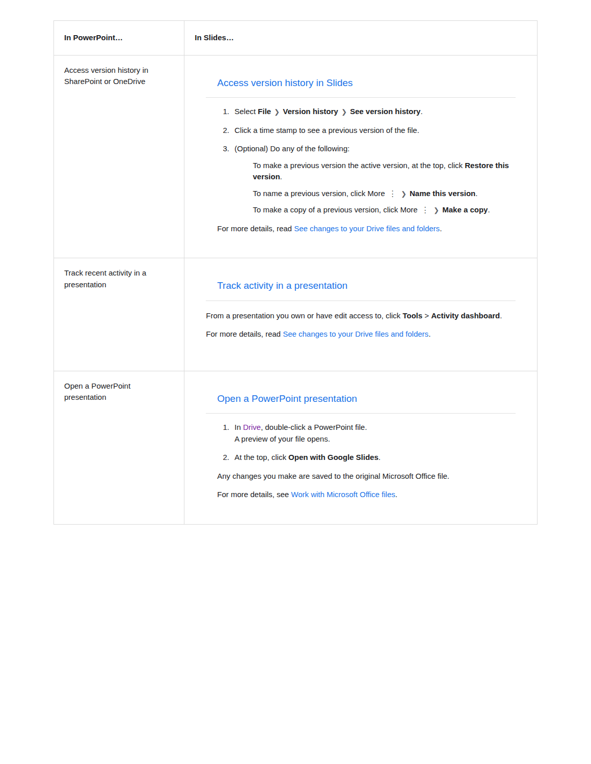| In PowerPoint… | In Slides… |
| --- | --- |
| Access version history in SharePoint or OneDrive | Access version history in Slides Select File ❯ Version history ❯ See version history . Click a time stamp to see a previous version of the file. (Optional) Do any of the following: To make a previous version the active version, at the top, click Restore this version . To name a previous version, click More ⋮ ❯ Name this version . To make a copy of a previous version, click More ⋮ ❯ Make a copy . For more details, read See changes to your Drive files and folders . |
| Track recent activity in a presentation | Track activity in a presentation From a presentation you own or have edit access to, click Tools > Activity dashboard . For more details, read See changes to your Drive files and folders . |
| Open a PowerPoint presentation | Open a PowerPoint presentation In Drive , double-click a PowerPoint file. A preview of your file opens. At the top, click Open with Google Slides . Any changes you make are saved to the original Microsoft Office file. For more details, see Work with Microsoft Office files . |